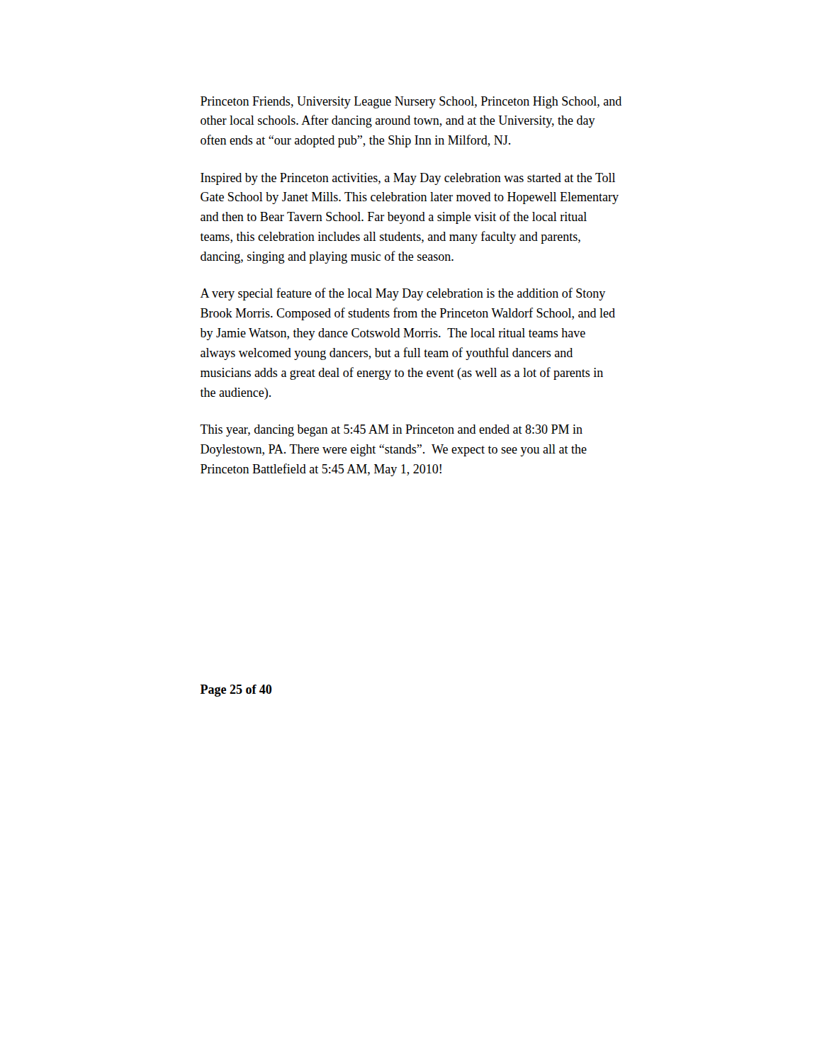Princeton Friends, University League Nursery School, Princeton High School, and other local schools. After dancing around town, and at the University, the day often ends at “our adopted pub”, the Ship Inn in Milford, NJ.
Inspired by the Princeton activities, a May Day celebration was started at the Toll Gate School by Janet Mills. This celebration later moved to Hopewell Elementary and then to Bear Tavern School. Far beyond a simple visit of the local ritual teams, this celebration includes all students, and many faculty and parents, dancing, singing and playing music of the season.
A very special feature of the local May Day celebration is the addition of Stony Brook Morris. Composed of students from the Princeton Waldorf School, and led by Jamie Watson, they dance Cotswold Morris. The local ritual teams have always welcomed young dancers, but a full team of youthful dancers and musicians adds a great deal of energy to the event (as well as a lot of parents in the audience).
This year, dancing began at 5:45 AM in Princeton and ended at 8:30 PM in Doylestown, PA. There were eight “stands”. We expect to see you all at the Princeton Battlefield at 5:45 AM, May 1, 2010!
Page 25 of 40